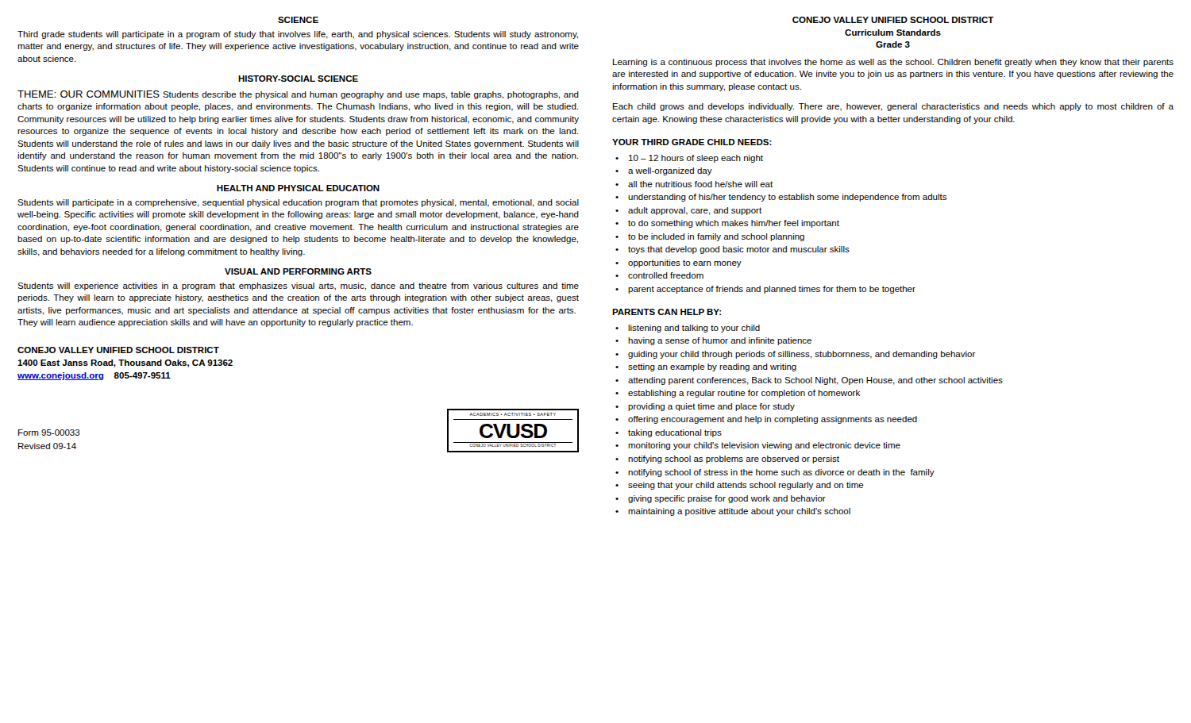SCIENCE
Third grade students will participate in a program of study that involves life, earth, and physical sciences. Students will study astronomy, matter and energy, and structures of life. They will experience active investigations, vocabulary instruction, and continue to read and write about science.
HISTORY-SOCIAL SCIENCE
THEME: OUR COMMUNITIES Students describe the physical and human geography and use maps, table graphs, photographs, and charts to organize information about people, places, and environments. The Chumash Indians, who lived in this region, will be studied. Community resources will be utilized to help bring earlier times alive for students. Students draw from historical, economic, and community resources to organize the sequence of events in local history and describe how each period of settlement left its mark on the land. Students will understand the role of rules and laws in our daily lives and the basic structure of the United States government. Students will identify and understand the reason for human movement from the mid 1800"s to early 1900's both in their local area and the nation. Students will continue to read and write about history-social science topics.
HEALTH AND PHYSICAL EDUCATION
Students will participate in a comprehensive, sequential physical education program that promotes physical, mental, emotional, and social well-being. Specific activities will promote skill development in the following areas: large and small motor development, balance, eye-hand coordination, eye-foot coordination, general coordination, and creative movement. The health curriculum and instructional strategies are based on up-to-date scientific information and are designed to help students to become health-literate and to develop the knowledge, skills, and behaviors needed for a lifelong commitment to healthy living.
VISUAL AND PERFORMING ARTS
Students will experience activities in a program that emphasizes visual arts, music, dance and theatre from various cultures and time periods. They will learn to appreciate history, aesthetics and the creation of the arts through integration with other subject areas, guest artists, live performances, music and art specialists and attendance at special off campus activities that foster enthusiasm for the arts. They will learn audience appreciation skills and will have an opportunity to regularly practice them.
CONEJO VALLEY UNIFIED SCHOOL DISTRICT 1400 East Janss Road, Thousand Oaks, CA 91362 www.conejousd.org 805-497-9511
Form 95-00033
Revised 09-14
ACADEMICS • ACTIVITIES • SAFETY
CVUSD
CONEJO VALLEY UNIFIED SCHOOL DISTRICT
CONEJO VALLEY UNIFIED SCHOOL DISTRICT
Curriculum Standards
Grade 3
Learning is a continuous process that involves the home as well as the school. Children benefit greatly when they know that their parents are interested in and supportive of education. We invite you to join us as partners in this venture. If you have questions after reviewing the information in this summary, please contact us.
Each child grows and develops individually. There are, however, general characteristics and needs which apply to most children of a certain age. Knowing these characteristics will provide you with a better understanding of your child.
YOUR THIRD GRADE CHILD NEEDS:
10 – 12 hours of sleep each night
a well-organized day
all the nutritious food he/she will eat
understanding of his/her tendency to establish some independence from adults
adult approval, care, and support
to do something which makes him/her feel important
to be included in family and school planning
toys that develop good basic motor and muscular skills
opportunities to earn money
controlled freedom
parent acceptance of friends and planned times for them to be together
PARENTS CAN HELP BY:
listening and talking to your child
having a sense of humor and infinite patience
guiding your child through periods of silliness, stubbornness, and demanding behavior
setting an example by reading and writing
attending parent conferences, Back to School Night, Open House, and other school activities
establishing a regular routine for completion of homework
providing a quiet time and place for study
offering encouragement and help in completing assignments as needed
taking educational trips
monitoring your child's television viewing and electronic device time
notifying school as problems are observed or persist
notifying school of stress in the home such as divorce or death in the family
seeing that your child attends school regularly and on time
giving specific praise for good work and behavior
maintaining a positive attitude about your child's school